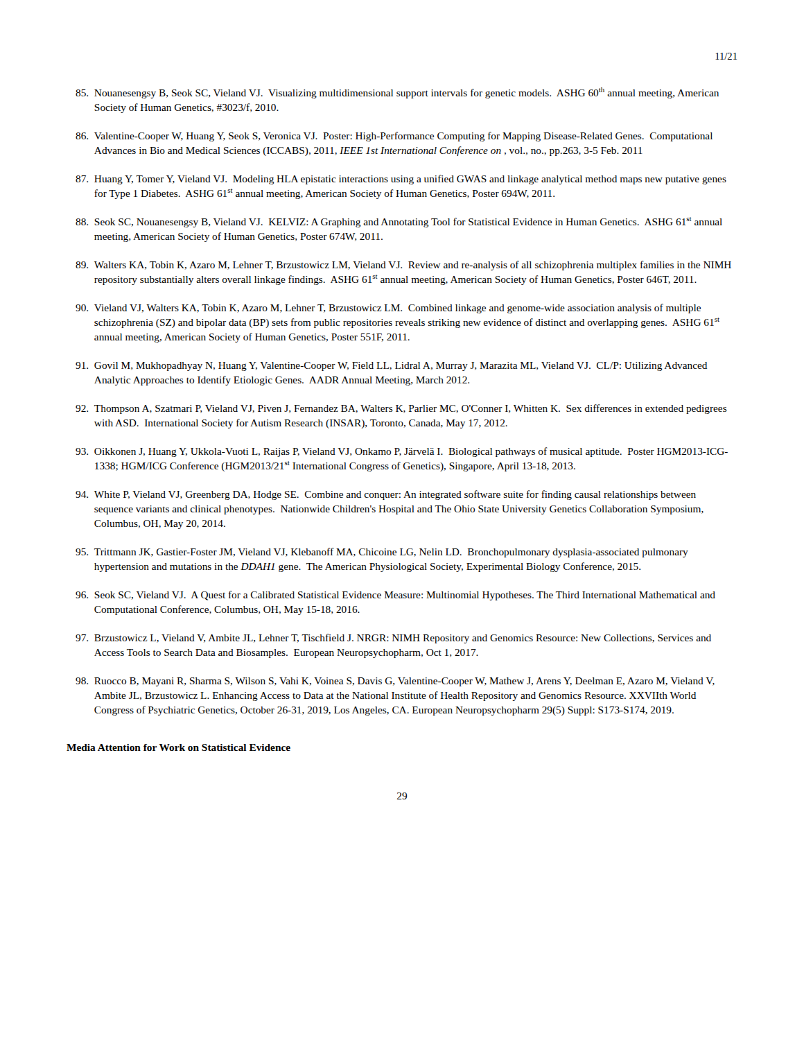11/21
85. Nouanesengsy B, Seok SC, Vieland VJ. Visualizing multidimensional support intervals for genetic models. ASHG 60th annual meeting, American Society of Human Genetics, #3023/f, 2010.
86. Valentine-Cooper W, Huang Y, Seok S, Veronica VJ. Poster: High-Performance Computing for Mapping Disease-Related Genes. Computational Advances in Bio and Medical Sciences (ICCABS), 2011, IEEE 1st International Conference on , vol., no., pp.263, 3-5 Feb. 2011
87. Huang Y, Tomer Y, Vieland VJ. Modeling HLA epistatic interactions using a unified GWAS and linkage analytical method maps new putative genes for Type 1 Diabetes. ASHG 61st annual meeting, American Society of Human Genetics, Poster 694W, 2011.
88. Seok SC, Nouanesengsy B, Vieland VJ. KELVIZ: A Graphing and Annotating Tool for Statistical Evidence in Human Genetics. ASHG 61st annual meeting, American Society of Human Genetics, Poster 674W, 2011.
89. Walters KA, Tobin K, Azaro M, Lehner T, Brzustowicz LM, Vieland VJ. Review and re-analysis of all schizophrenia multiplex families in the NIMH repository substantially alters overall linkage findings. ASHG 61st annual meeting, American Society of Human Genetics, Poster 646T, 2011.
90. Vieland VJ, Walters KA, Tobin K, Azaro M, Lehner T, Brzustowicz LM. Combined linkage and genome-wide association analysis of multiple schizophrenia (SZ) and bipolar data (BP) sets from public repositories reveals striking new evidence of distinct and overlapping genes. ASHG 61st annual meeting, American Society of Human Genetics, Poster 551F, 2011.
91. Govil M, Mukhopadhyay N, Huang Y, Valentine-Cooper W, Field LL, Lidral A, Murray J, Marazita ML, Vieland VJ. CL/P: Utilizing Advanced Analytic Approaches to Identify Etiologic Genes. AADR Annual Meeting, March 2012.
92. Thompson A, Szatmari P, Vieland VJ, Piven J, Fernandez BA, Walters K, Parlier MC, O'Conner I, Whitten K. Sex differences in extended pedigrees with ASD. International Society for Autism Research (INSAR), Toronto, Canada, May 17, 2012.
93. Oikkonen J, Huang Y, Ukkola-Vuoti L, Raijas P, Vieland VJ, Onkamo P, Järvelä I. Biological pathways of musical aptitude. Poster HGM2013-ICG-1338; HGM/ICG Conference (HGM2013/21st International Congress of Genetics), Singapore, April 13-18, 2013.
94. White P, Vieland VJ, Greenberg DA, Hodge SE. Combine and conquer: An integrated software suite for finding causal relationships between sequence variants and clinical phenotypes. Nationwide Children's Hospital and The Ohio State University Genetics Collaboration Symposium, Columbus, OH, May 20, 2014.
95. Trittmann JK, Gastier-Foster JM, Vieland VJ, Klebanoff MA, Chicoine LG, Nelin LD. Bronchopulmonary dysplasia-associated pulmonary hypertension and mutations in the DDAH1 gene. The American Physiological Society, Experimental Biology Conference, 2015.
96. Seok SC, Vieland VJ. A Quest for a Calibrated Statistical Evidence Measure: Multinomial Hypotheses. The Third International Mathematical and Computational Conference, Columbus, OH, May 15-18, 2016.
97. Brzustowicz L, Vieland V, Ambite JL, Lehner T, Tischfield J. NRGR: NIMH Repository and Genomics Resource: New Collections, Services and Access Tools to Search Data and Biosamples. European Neuropsychopharm, Oct 1, 2017.
98. Ruocco B, Mayani R, Sharma S, Wilson S, Vahi K, Voinea S, Davis G, Valentine-Cooper W, Mathew J, Arens Y, Deelman E, Azaro M, Vieland V, Ambite JL, Brzustowicz L. Enhancing Access to Data at the National Institute of Health Repository and Genomics Resource. XXVIIth World Congress of Psychiatric Genetics, October 26-31, 2019, Los Angeles, CA. European Neuropsychopharm 29(5) Suppl: S173-S174, 2019.
Media Attention for Work on Statistical Evidence
29